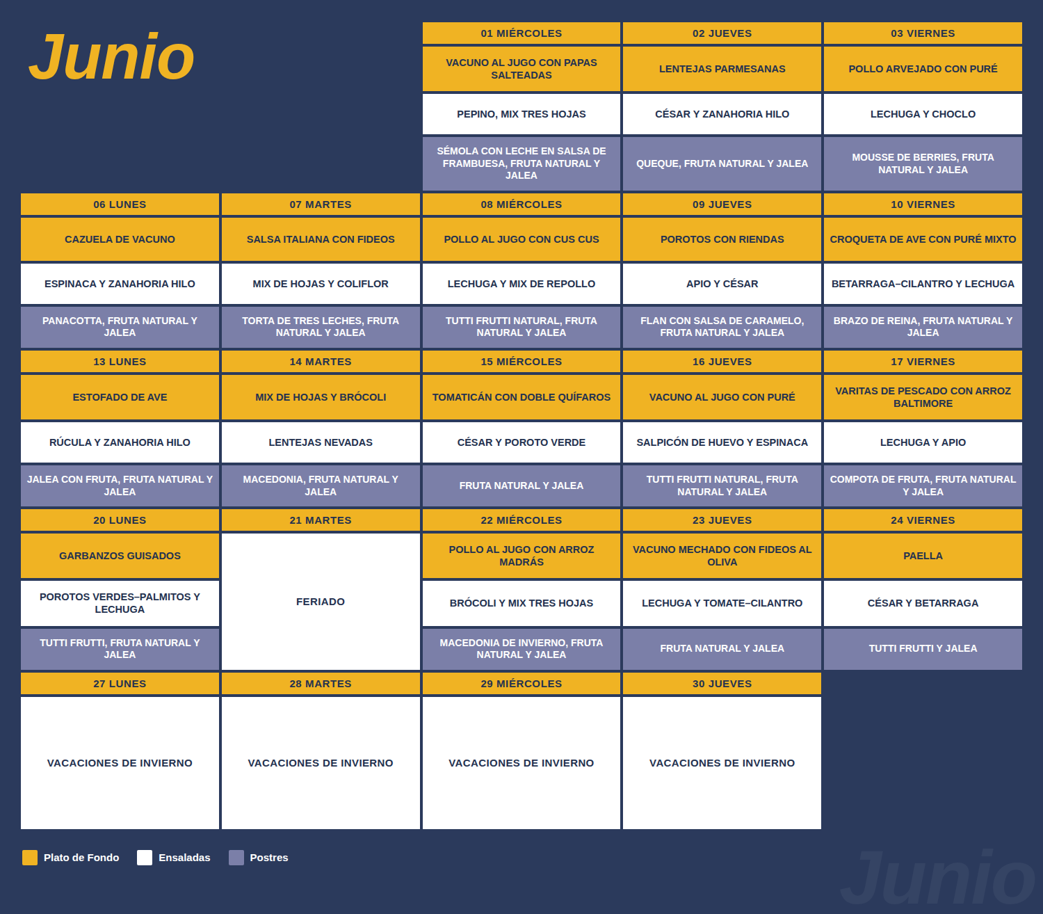| Junio | | 01 MIÉRCOLES | 02 JUEVES | 03 VIERNES |
| | VACUNO AL JUGO CON PAPAS SALTEADAS | LENTEJAS PARMESANAS | POLLO ARVEJADO CON PURÉ |
| | PEPINO, MIX TRES HOJAS | CÉSAR Y ZANAHORIA HILO | LECHUGA Y CHOCLO |
| | SÉMOLA CON LECHE EN SALSA DE FRAMBUESA, FRUTA NATURAL Y JALEA | QUEQUE, FRUTA NATURAL Y JALEA | MOUSSE DE BERRIES, FRUTA NATURAL Y JALEA |
| 06 LUNES | 07 MARTES | 08 MIÉRCOLES | 09 JUEVES | 10 VIERNES |
| CAZUELA DE VACUNO | SALSA ITALIANA CON FIDEOS | POLLO AL JUGO CON CUS CUS | POROTOS CON RIENDAS | CROQUETA DE AVE CON PURÉ MIXTO |
| ESPINACA Y ZANAHORIA HILO | MIX DE HOJAS Y COLIFLOR | LECHUGA Y MIX DE REPOLLO | APIO Y CÉSAR | BETARRAGA–CILANTRO Y LECHUGA |
| PANACOTTA, FRUTA NATURAL Y JALEA | TORTA DE TRES LECHES, FRUTA NATURAL Y JALEA | TUTTI FRUTTI NATURAL, FRUTA NATURAL Y JALEA | FLAN CON SALSA DE CARAMELO, FRUTA NATURAL Y JALEA | BRAZO DE REINA, FRUTA NATURAL Y JALEA |
| 13 LUNES | 14 MARTES | 15 MIÉRCOLES | 16 JUEVES | 17 VIERNES |
| ESTOFADO DE AVE | MIX DE HOJAS Y BRÓCOLI | TOMATICÁN CON DOBLE QUÍFAROS | VACUNO AL JUGO CON PURÉ | VARITAS DE PESCADO CON ARROZ BALTIMORE |
| RÚCULA Y ZANAHORIA HILO | LENTEJAS NEVADAS | CÉSAR Y POROTO VERDE | SALPICÓN DE HUEVO Y ESPINACA | LECHUGA Y APIO |
| JALEA CON FRUTA, FRUTA NATURAL Y JALEA | MACEDONIA, FRUTA NATURAL Y JALEA | FRUTA NATURAL Y JALEA | TUTTI FRUTTI NATURAL, FRUTA NATURAL Y JALEA | COMPOTA DE FRUTA, FRUTA NATURAL Y JALEA |
| 20 LUNES | 21 MARTES | 22 MIÉRCOLES | 23 JUEVES | 24 VIERNES |
| GARBANZOS GUISADOS | FERIADO | POLLO AL JUGO CON ARROZ MADRÁS | VACUNO MECHADO CON FIDEOS AL OLIVA | PAELLA |
| POROTOS VERDES–PALMITOS Y LECHUGA | BRÓCOLI Y MIX TRES HOJAS | LECHUGA Y TOMATE–CILANTRO | CÉSAR Y BETARRAGA |
| TUTTI FRUTTI, FRUTA NATURAL Y JALEA | MACEDONIA DE INVIERNO, FRUTA NATURAL Y JALEA | FRUTA NATURAL Y JALEA | TUTTI FRUTTI Y JALEA |
| 27 LUNES | 28 MARTES | 29 MIÉRCOLES | 30 JUEVES | |
| VACACIONES DE INVIERNO | VACACIONES DE INVIERNO | VACACIONES DE INVIERNO | VACACIONES DE INVIERNO | |
Plato de Fondo
Ensaladas
Postres
Junio